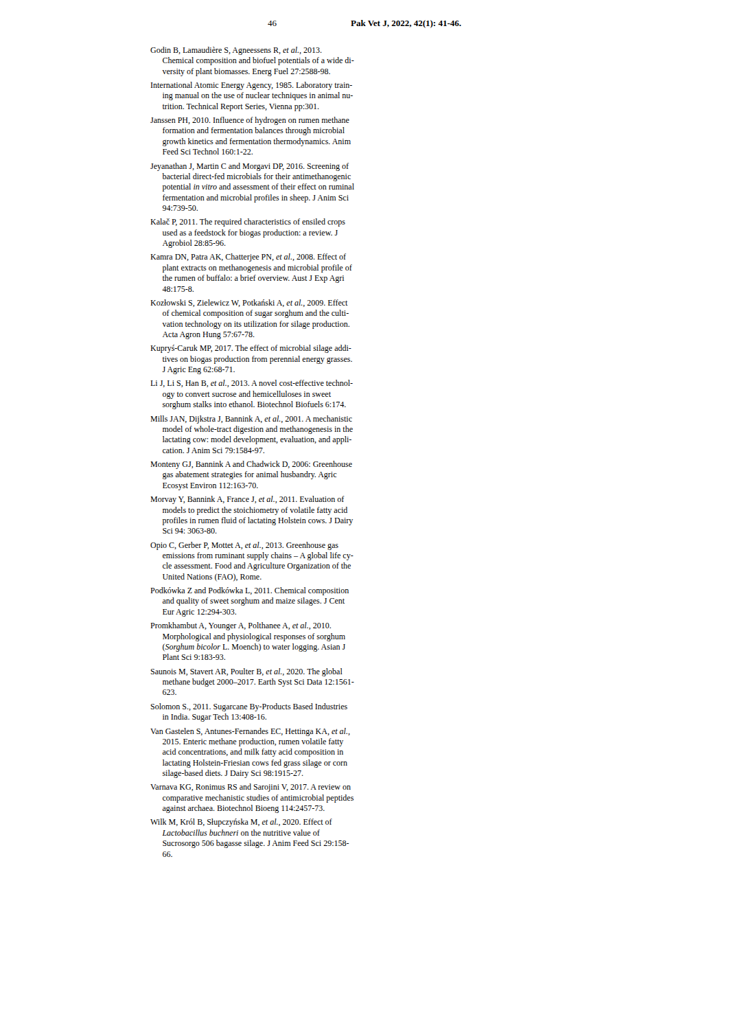46 Pak Vet J, 2022, 42(1): 41-46.
Godin B, Lamaudière S, Agneessens R, et al., 2013. Chemical composition and biofuel potentials of a wide diversity of plant biomasses. Energ Fuel 27:2588-98.
International Atomic Energy Agency, 1985. Laboratory training manual on the use of nuclear techniques in animal nutrition. Technical Report Series, Vienna pp:301.
Janssen PH, 2010. Influence of hydrogen on rumen methane formation and fermentation balances through microbial growth kinetics and fermentation thermodynamics. Anim Feed Sci Technol 160:1-22.
Jeyanathan J, Martin C and Morgavi DP, 2016. Screening of bacterial direct-fed microbials for their antimethanogenic potential in vitro and assessment of their effect on ruminal fermentation and microbial profiles in sheep. J Anim Sci 94:739-50.
Kalač P, 2011. The required characteristics of ensiled crops used as a feedstock for biogas production: a review. J Agrobiol 28:85-96.
Kamra DN, Patra AK, Chatterjee PN, et al., 2008. Effect of plant extracts on methanogenesis and microbial profile of the rumen of buffalo: a brief overview. Aust J Exp Agri 48:175-8.
Kozłowski S, Zielewicz W, Potkański A, et al., 2009. Effect of chemical composition of sugar sorghum and the cultivation technology on its utilization for silage production. Acta Agron Hung 57:67-78.
Kupryś-Caruk MP, 2017. The effect of microbial silage additives on biogas production from perennial energy grasses. J Agric Eng 62:68-71.
Li J, Li S, Han B, et al., 2013. A novel cost-effective technology to convert sucrose and hemicelluloses in sweet sorghum stalks into ethanol. Biotechnol Biofuels 6:174.
Mills JAN, Dijkstra J, Bannink A, et al., 2001. A mechanistic model of whole-tract digestion and methanogenesis in the lactating cow: model development, evaluation, and application. J Anim Sci 79:1584-97.
Monteny GJ, Bannink A and Chadwick D, 2006: Greenhouse gas abatement strategies for animal husbandry. Agric Ecosyst Environ 112:163-70.
Morvay Y, Bannink A, France J, et al., 2011. Evaluation of models to predict the stoichiometry of volatile fatty acid profiles in rumen fluid of lactating Holstein cows. J Dairy Sci 94: 3063-80.
Opio C, Gerber P, Mottet A, et al., 2013. Greenhouse gas emissions from ruminant supply chains – A global life cycle assessment. Food and Agriculture Organization of the United Nations (FAO), Rome.
Podkówka Z and Podkówka L, 2011. Chemical composition and quality of sweet sorghum and maize silages. J Cent Eur Agric 12:294-303.
Promkhambut A, Younger A, Polthanee A, et al., 2010. Morphological and physiological responses of sorghum (Sorghum bicolor L. Moench) to water logging. Asian J Plant Sci 9:183-93.
Saunois M, Stavert AR, Poulter B, et al., 2020. The global methane budget 2000–2017. Earth Syst Sci Data 12:1561-623.
Solomon S., 2011. Sugarcane By-Products Based Industries in India. Sugar Tech 13:408-16.
Van Gastelen S, Antunes-Fernandes EC, Hettinga KA, et al., 2015. Enteric methane production, rumen volatile fatty acid concentrations, and milk fatty acid composition in lactating Holstein-Friesian cows fed grass silage or corn silage-based diets. J Dairy Sci 98:1915-27.
Varnava KG, Ronimus RS and Sarojini V, 2017. A review on comparative mechanistic studies of antimicrobial peptides against archaea. Biotechnol Bioeng 114:2457-73.
Wilk M, Król B, Słupczyńska M, et al., 2020. Effect of Lactobacillus buchneri on the nutritive value of Sucrosorgo 506 bagasse silage. J Anim Feed Sci 29:158-66.